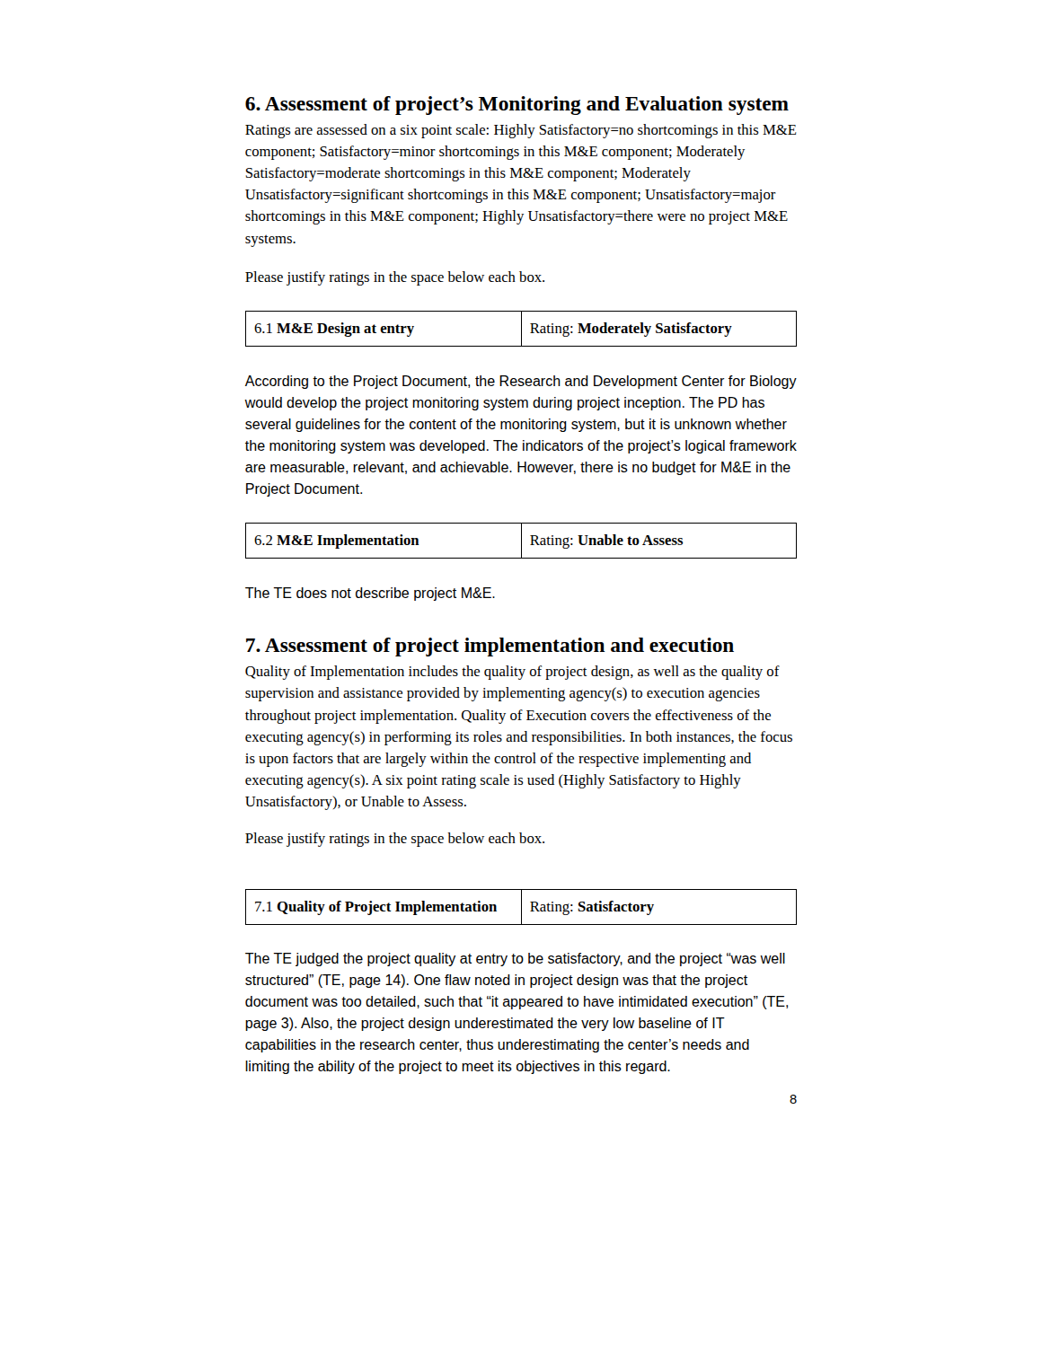6. Assessment of project’s Monitoring and Evaluation system
Ratings are assessed on a six point scale: Highly Satisfactory=no shortcomings in this M&E component; Satisfactory=minor shortcomings in this M&E component; Moderately Satisfactory=moderate shortcomings in this M&E component; Moderately Unsatisfactory=significant shortcomings in this M&E component; Unsatisfactory=major shortcomings in this M&E component; Highly Unsatisfactory=there were no project M&E systems.
Please justify ratings in the space below each box.
| 6.1 M&E Design at entry | Rating: Moderately Satisfactory |
According to the Project Document, the Research and Development Center for Biology would develop the project monitoring system during project inception. The PD has several guidelines for the content of the monitoring system, but it is unknown whether the monitoring system was developed. The indicators of the project’s logical framework are measurable, relevant, and achievable. However, there is no budget for M&E in the Project Document.
| 6.2 M&E Implementation | Rating: Unable to Assess |
The TE does not describe project M&E.
7. Assessment of project implementation and execution
Quality of Implementation includes the quality of project design, as well as the quality of supervision and assistance provided by implementing agency(s) to execution agencies throughout project implementation. Quality of Execution covers the effectiveness of the executing agency(s) in performing its roles and responsibilities. In both instances, the focus is upon factors that are largely within the control of the respective implementing and executing agency(s). A six point rating scale is used (Highly Satisfactory to Highly Unsatisfactory), or Unable to Assess.
Please justify ratings in the space below each box.
| 7.1 Quality of Project Implementation | Rating: Satisfactory |
The TE judged the project quality at entry to be satisfactory, and the project “was well structured” (TE, page 14). One flaw noted in project design was that the project document was too detailed, such that “it appeared to have intimidated execution” (TE, page 3). Also, the project design underestimated the very low baseline of IT capabilities in the research center, thus underestimating the center’s needs and limiting the ability of the project to meet its objectives in this regard.
8